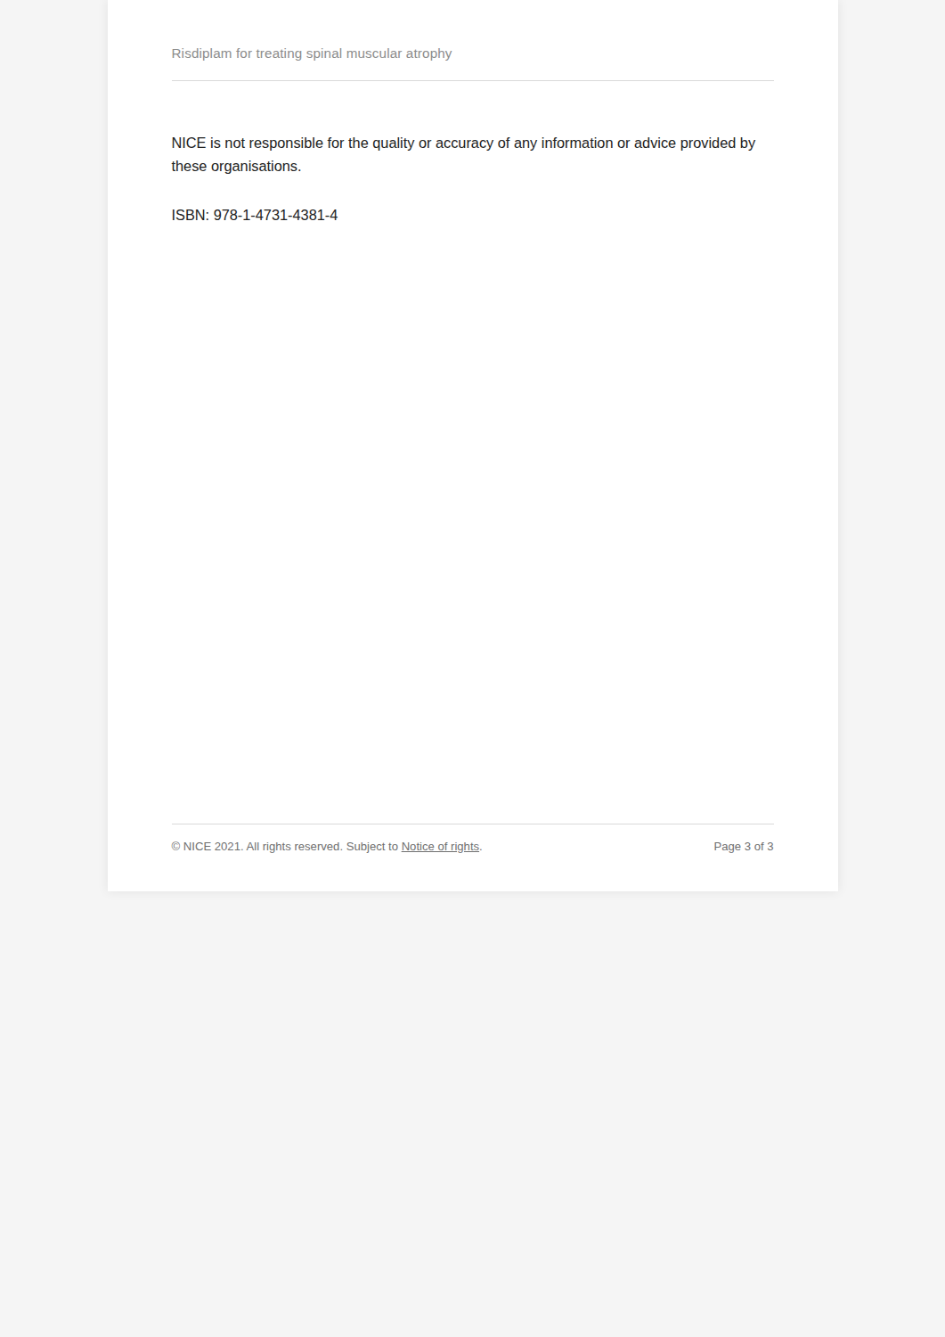Risdiplam for treating spinal muscular atrophy
NICE is not responsible for the quality or accuracy of any information or advice provided by these organisations.
ISBN: 978-1-4731-4381-4
© NICE 2021. All rights reserved. Subject to Notice of rights. Page 3 of 3